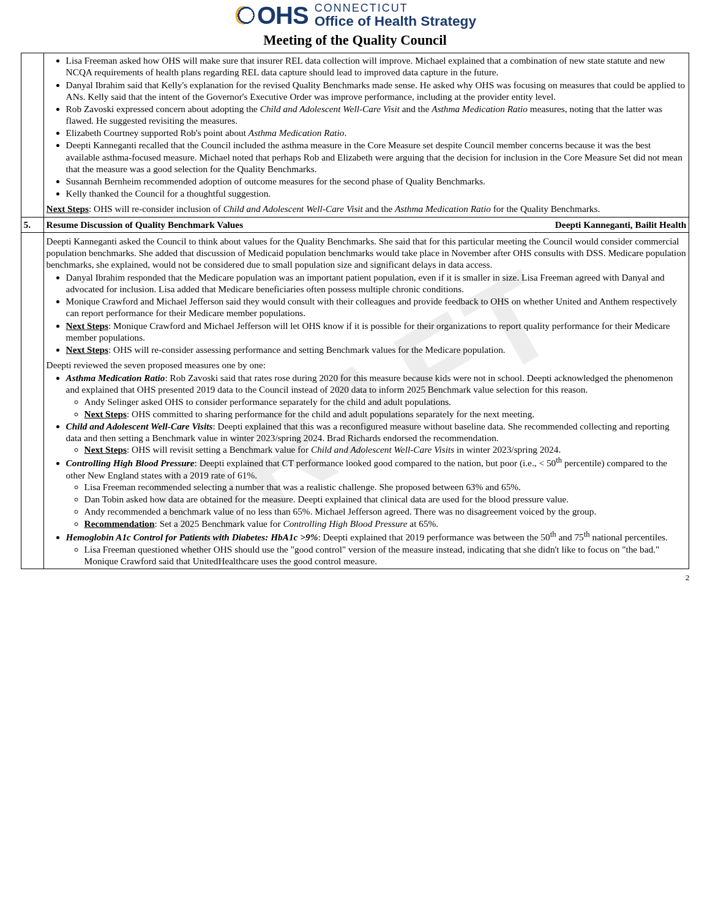DRAFT
OHS
Connecticut
Office of Health Strategy
Meeting of the Quality Council
| | Lisa Freeman asked how OHS will make sure that insurer REL data collection will improve. Michael explained that a combination of new state statute and new NCQA requirements of health plans regarding REL data capture should lead to improved data capture in the future. Danyal Ibrahim said that Kelly's explanation for the revised Quality Benchmarks made sense. He asked why OHS was focusing on measures that could be applied to ANs. Kelly said that the intent of the Governor's Executive Order was improve performance, including at the provider entity level. Rob Zavoski expressed concern about adopting the Child and Adolescent Well-Care Visit and the Asthma Medication Ratio measures, noting that the latter was flawed. He suggested revisiting the measures. Elizabeth Courtney supported Rob's point about Asthma Medication Ratio . Deepti Kanneganti recalled that the Council included the asthma measure in the Core Measure set despite Council member concerns because it was the best available asthma-focused measure. Michael noted that perhaps Rob and Elizabeth were arguing that the decision for inclusion in the Core Measure Set did not mean that the measure was a good selection for the Quality Benchmarks. Susannah Bernheim recommended adoption of outcome measures for the second phase of Quality Benchmarks. Kelly thanked the Council for a thoughtful suggestion. Next Steps : OHS will re-consider inclusion of Child and Adolescent Well-Care Visit and the Asthma Medication Ratio for the Quality Benchmarks. |
| 5. | Resume Discussion of Quality Benchmark Values Deepti Kanneganti, Bailit Health |
| | Deepti Kanneganti asked the Council to think about values for the Quality Benchmarks. She said that for this particular meeting the Council would consider commercial population benchmarks. She added that discussion of Medicaid population benchmarks would take place in November after OHS consults with DSS. Medicare population benchmarks, she explained, would not be considered due to small population size and significant delays in data access. Danyal Ibrahim responded that the Medicare population was an important patient population, even if it is smaller in size. Lisa Freeman agreed with Danyal and advocated for inclusion. Lisa added that Medicare beneficiaries often possess multiple chronic conditions. Monique Crawford and Michael Jefferson said they would consult with their colleagues and provide feedback to OHS on whether United and Anthem respectively can report performance for their Medicare member populations. Next Steps : Monique Crawford and Michael Jefferson will let OHS know if it is possible for their organizations to report quality performance for their Medicare member populations. Next Steps : OHS will re-consider assessing performance and setting Benchmark values for the Medicare population. Deepti reviewed the seven proposed measures one by one: Asthma Medication Ratio : Rob Zavoski said that rates rose during 2020 for this measure because kids were not in school. Deepti acknowledged the phenomenon and explained that OHS presented 2019 data to the Council instead of 2020 data to inform 2025 Benchmark value selection for this reason. Andy Selinger asked OHS to consider performance separately for the child and adult populations. Next Steps : OHS committed to sharing performance for the child and adult populations separately for the next meeting. Child and Adolescent Well-Care Visits : Deepti explained that this was a reconfigured measure without baseline data. She recommended collecting and reporting data and then setting a Benchmark value in winter 2023/spring 2024. Brad Richards endorsed the recommendation. Next Steps : OHS will revisit setting a Benchmark value for Child and Adolescent Well-Care Visits in winter 2023/spring 2024. Controlling High Blood Pressure : Deepti explained that CT performance looked good compared to the nation, but poor (i.e., < 50 th percentile) compared to the other New England states with a 2019 rate of 61%. Lisa Freeman recommended selecting a number that was a realistic challenge. She proposed between 63% and 65%. Dan Tobin asked how data are obtained for the measure. Deepti explained that clinical data are used for the blood pressure value. Andy recommended a benchmark value of no less than 65%. Michael Jefferson agreed. There was no disagreement voiced by the group. Recommendation : Set a 2025 Benchmark value for Controlling High Blood Pressure at 65%. Hemoglobin A1c Control for Patients with Diabetes: HbA1c >9% : Deepti explained that 2019 performance was between the 50 th and 75 th national percentiles. Lisa Freeman questioned whether OHS should use the "good control" version of the measure instead, indicating that she didn't like to focus on "the bad." Monique Crawford said that UnitedHealthcare uses the good control measure. |
2